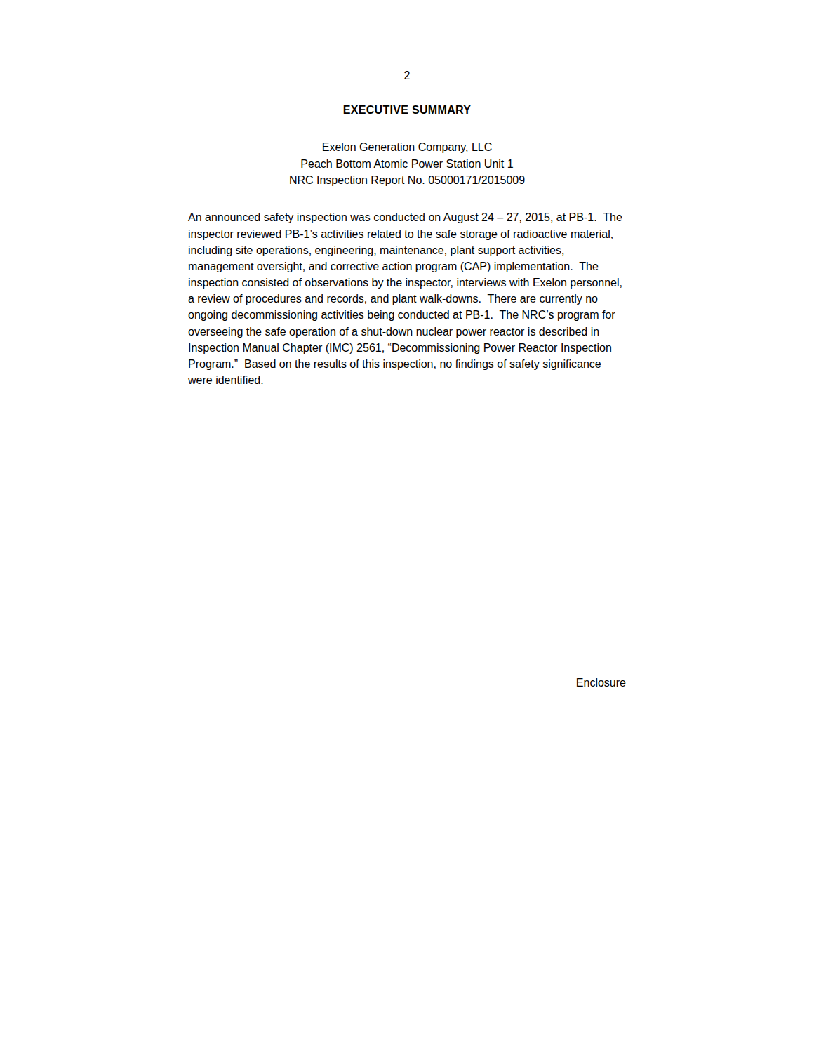2
EXECUTIVE SUMMARY
Exelon Generation Company, LLC
Peach Bottom Atomic Power Station Unit 1
NRC Inspection Report No. 05000171/2015009
An announced safety inspection was conducted on August 24 – 27, 2015, at PB-1. The inspector reviewed PB-1’s activities related to the safe storage of radioactive material, including site operations, engineering, maintenance, plant support activities, management oversight, and corrective action program (CAP) implementation. The inspection consisted of observations by the inspector, interviews with Exelon personnel, a review of procedures and records, and plant walk-downs. There are currently no ongoing decommissioning activities being conducted at PB-1. The NRC’s program for overseeing the safe operation of a shut-down nuclear power reactor is described in Inspection Manual Chapter (IMC) 2561, “Decommissioning Power Reactor Inspection Program.” Based on the results of this inspection, no findings of safety significance were identified.
Enclosure